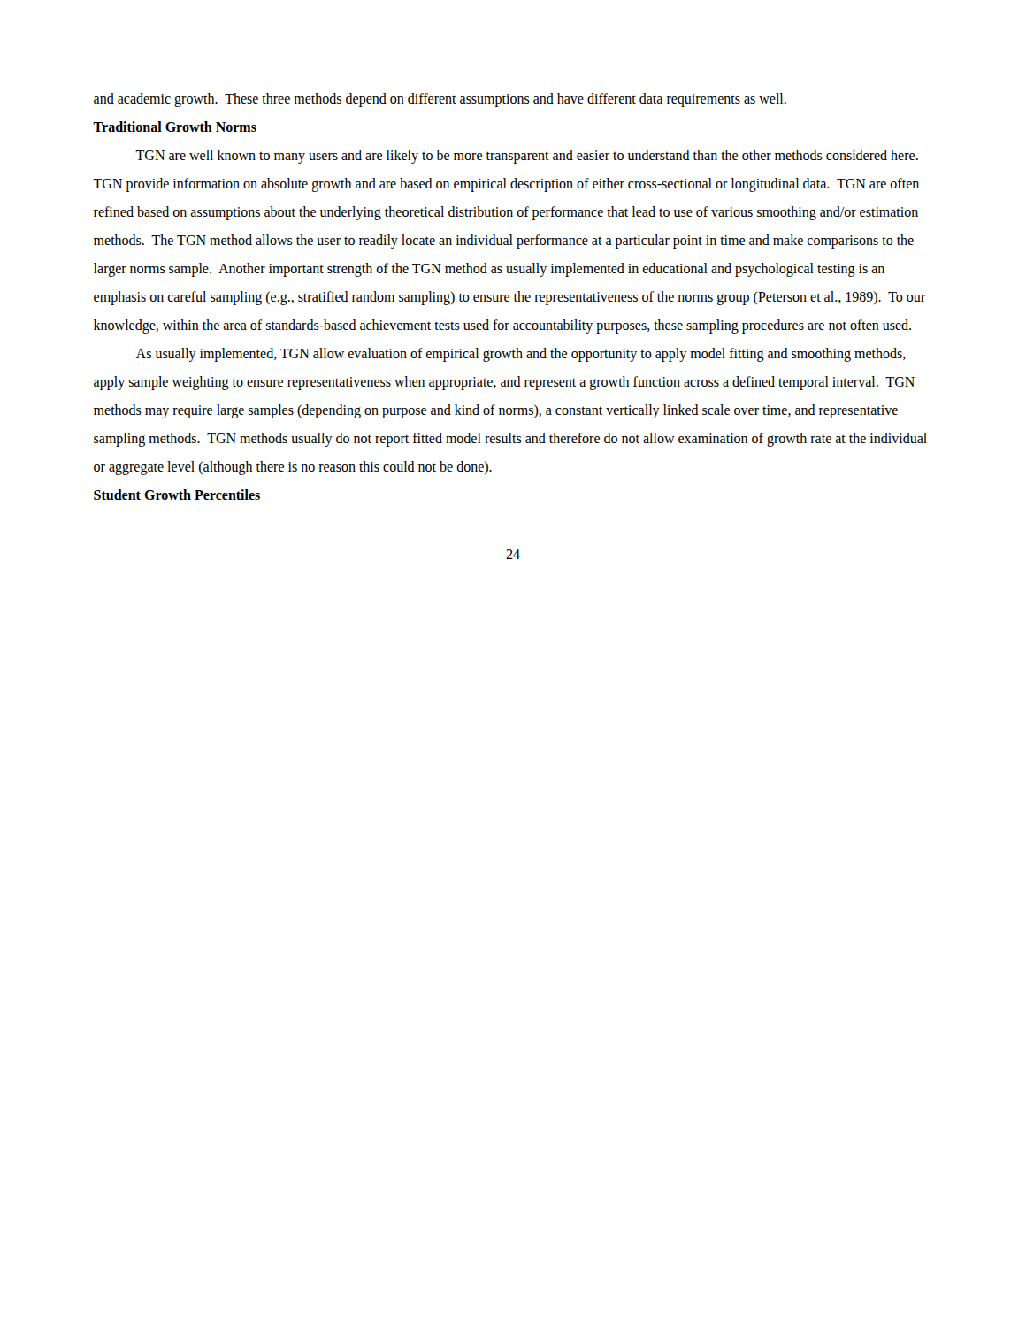and academic growth. These three methods depend on different assumptions and have different data requirements as well.
Traditional Growth Norms
TGN are well known to many users and are likely to be more transparent and easier to understand than the other methods considered here. TGN provide information on absolute growth and are based on empirical description of either cross-sectional or longitudinal data. TGN are often refined based on assumptions about the underlying theoretical distribution of performance that lead to use of various smoothing and/or estimation methods. The TGN method allows the user to readily locate an individual performance at a particular point in time and make comparisons to the larger norms sample. Another important strength of the TGN method as usually implemented in educational and psychological testing is an emphasis on careful sampling (e.g., stratified random sampling) to ensure the representativeness of the norms group (Peterson et al., 1989). To our knowledge, within the area of standards-based achievement tests used for accountability purposes, these sampling procedures are not often used.
As usually implemented, TGN allow evaluation of empirical growth and the opportunity to apply model fitting and smoothing methods, apply sample weighting to ensure representativeness when appropriate, and represent a growth function across a defined temporal interval. TGN methods may require large samples (depending on purpose and kind of norms), a constant vertically linked scale over time, and representative sampling methods. TGN methods usually do not report fitted model results and therefore do not allow examination of growth rate at the individual or aggregate level (although there is no reason this could not be done).
Student Growth Percentiles
24